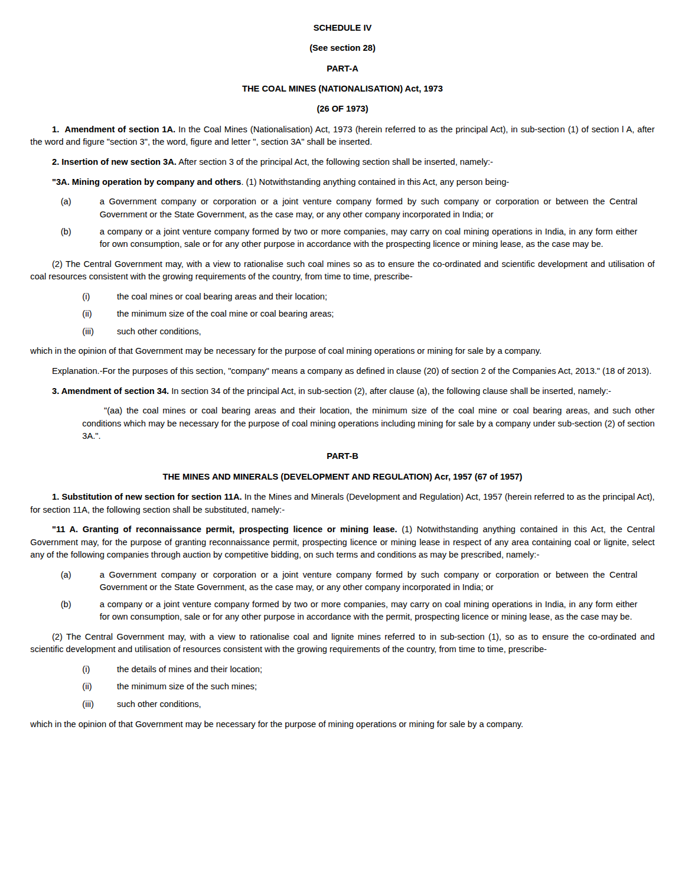SCHEDULE IV
(See section 28)
PART-A
THE COAL MINES (NATIONALISATION) Act, 1973
(26 OF 1973)
1. Amendment of section 1A. In the Coal Mines (Nationalisation) Act, 1973 (herein referred to as the principal Act), in sub-section (1) of section l A, after the word and figure "section 3", the word, figure and letter ", section 3A" shall be inserted.
2. Insertion of new section 3A. After section 3 of the principal Act, the following section shall be inserted, namely:-
"3A. Mining operation by company and others. (1) Notwithstanding anything contained in this Act, any person being-
(a)
a Government company or corporation or a joint venture company formed by such company or corporation or between the Central Government or the State Government, as the case may, or any other company incorporated in India; or
(b)
a company or a joint venture company formed by two or more companies, may carry on coal mining operations in India, in any form either for own consumption, sale or for any other purpose in accordance with the prospecting licence or mining lease, as the case may be.
(2) The Central Government may, with a view to rationalise such coal mines so as to ensure the co-ordinated and scientific development and utilisation of coal resources consistent with the growing requirements of the country, from time to time, prescribe-
(i)
the coal mines or coal bearing areas and their location;
(ii)
the minimum size of the coal mine or coal bearing areas;
(iii)
such other conditions,
which in the opinion of that Government may be necessary for the purpose of coal mining operations or mining for sale by a company.
Explanation.-For the purposes of this section, "company" means a company as defined in clause (20) of section 2 of the Companies Act, 2013." (18 of 2013).
3. Amendment of section 34. In section 34 of the principal Act, in sub-section (2), after clause (a), the following clause shall be inserted, namely:-
"(aa) the coal mines or coal bearing areas and their location, the minimum size of the coal mine or coal bearing areas, and such other conditions which may be necessary for the purpose of coal mining operations including mining for sale by a company under sub-section (2) of section 3A.".
PART-B
THE MINES AND MINERALS (DEVELOPMENT AND REGULATION) Acr, 1957 (67 of 1957)
1. Substitution of new section for section 11A. In the Mines and Minerals (Development and Regulation) Act, 1957 (herein referred to as the principal Act), for section 11A, the following section shall be substituted, namely:-
"11 A. Granting of reconnaissance permit, prospecting licence or mining lease. (1) Notwithstanding anything contained in this Act, the Central Government may, for the purpose of granting reconnaissance permit, prospecting licence or mining lease in respect of any area containing coal or lignite, select any of the following companies through auction by competitive bidding, on such terms and conditions as may be prescribed, namely:-
(a)
a Government company or corporation or a joint venture company formed by such company or corporation or between the Central Government or the State Government, as the case may, or any other company incorporated in India; or
(b)
a company or a joint venture company formed by two or more companies, may carry on coal mining operations in India, in any form either for own consumption, sale or for any other purpose in accordance with the permit, prospecting licence or mining lease, as the case may be.
(2) The Central Government may, with a view to rationalise coal and lignite mines referred to in sub-section (1), so as to ensure the co-ordinated and scientific development and utilisation of resources consistent with the growing requirements of the country, from time to time, prescribe-
(i)
the details of mines and their location;
(ii)
the minimum size of the such mines;
(iii)
such other conditions,
which in the opinion of that Government may be necessary for the purpose of mining operations or mining for sale by a company.